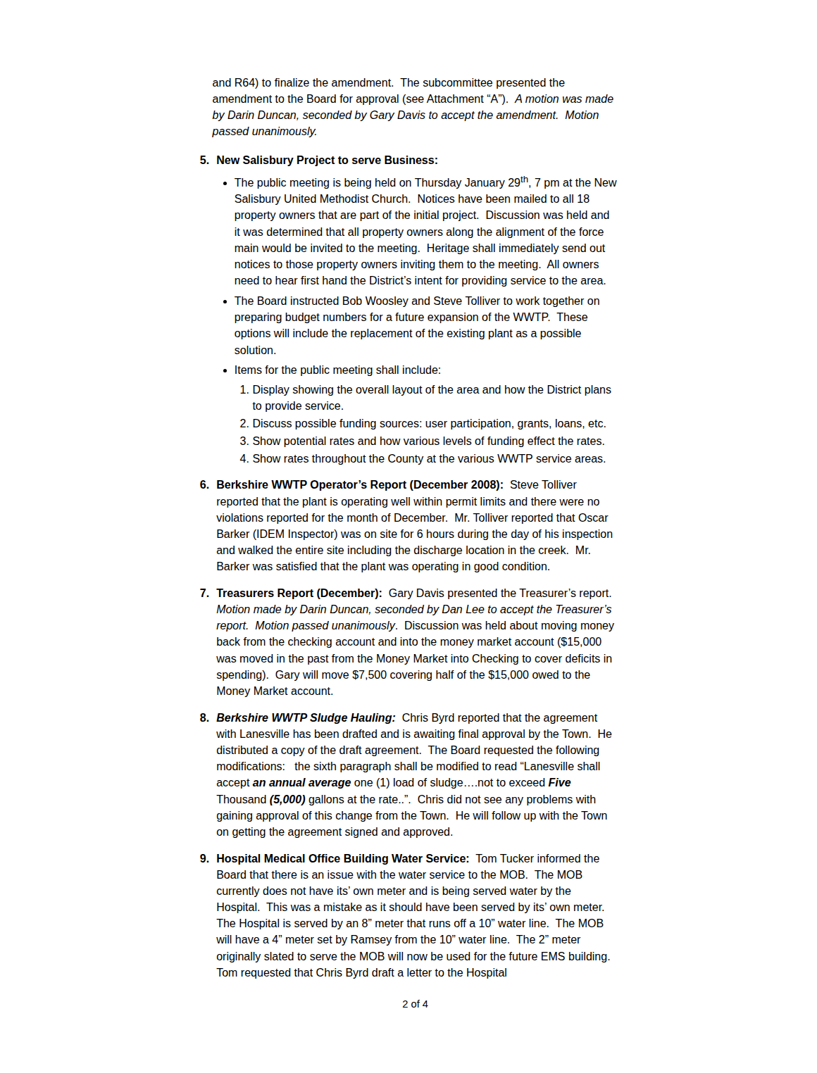and R64) to finalize the amendment. The subcommittee presented the amendment to the Board for approval (see Attachment “A”). A motion was made by Darin Duncan, seconded by Gary Davis to accept the amendment. Motion passed unanimously.
New Salisbury Project to serve Business:
The public meeting is being held on Thursday January 29th, 7 pm at the New Salisbury United Methodist Church. Notices have been mailed to all 18 property owners that are part of the initial project. Discussion was held and it was determined that all property owners along the alignment of the force main would be invited to the meeting. Heritage shall immediately send out notices to those property owners inviting them to the meeting. All owners need to hear first hand the District’s intent for providing service to the area.
The Board instructed Bob Woosley and Steve Tolliver to work together on preparing budget numbers for a future expansion of the WWTP. These options will include the replacement of the existing plant as a possible solution.
Items for the public meeting shall include:
Display showing the overall layout of the area and how the District plans to provide service.
Discuss possible funding sources: user participation, grants, loans, etc.
Show potential rates and how various levels of funding effect the rates.
Show rates throughout the County at the various WWTP service areas.
Berkshire WWTP Operator’s Report (December 2008): Steve Tolliver reported that the plant is operating well within permit limits and there were no violations reported for the month of December. Mr. Tolliver reported that Oscar Barker (IDEM Inspector) was on site for 6 hours during the day of his inspection and walked the entire site including the discharge location in the creek. Mr. Barker was satisfied that the plant was operating in good condition.
Treasurers Report (December): Gary Davis presented the Treasurer’s report. Motion made by Darin Duncan, seconded by Dan Lee to accept the Treasurer’s report. Motion passed unanimously. Discussion was held about moving money back from the checking account and into the money market account ($15,000 was moved in the past from the Money Market into Checking to cover deficits in spending). Gary will move $7,500 covering half of the $15,000 owed to the Money Market account.
Berkshire WWTP Sludge Hauling: Chris Byrd reported that the agreement with Lanesville has been drafted and is awaiting final approval by the Town. He distributed a copy of the draft agreement. The Board requested the following modifications: the sixth paragraph shall be modified to read “Lanesville shall accept an annual average one (1) load of sludge….not to exceed Five Thousand (5,000) gallons at the rate..”. Chris did not see any problems with gaining approval of this change from the Town. He will follow up with the Town on getting the agreement signed and approved.
Hospital Medical Office Building Water Service: Tom Tucker informed the Board that there is an issue with the water service to the MOB. The MOB currently does not have its’ own meter and is being served water by the Hospital. This was a mistake as it should have been served by its’ own meter. The Hospital is served by an 8” meter that runs off a 10” water line. The MOB will have a 4” meter set by Ramsey from the 10” water line. The 2” meter originally slated to serve the MOB will now be used for the future EMS building. Tom requested that Chris Byrd draft a letter to the Hospital
2 of 4